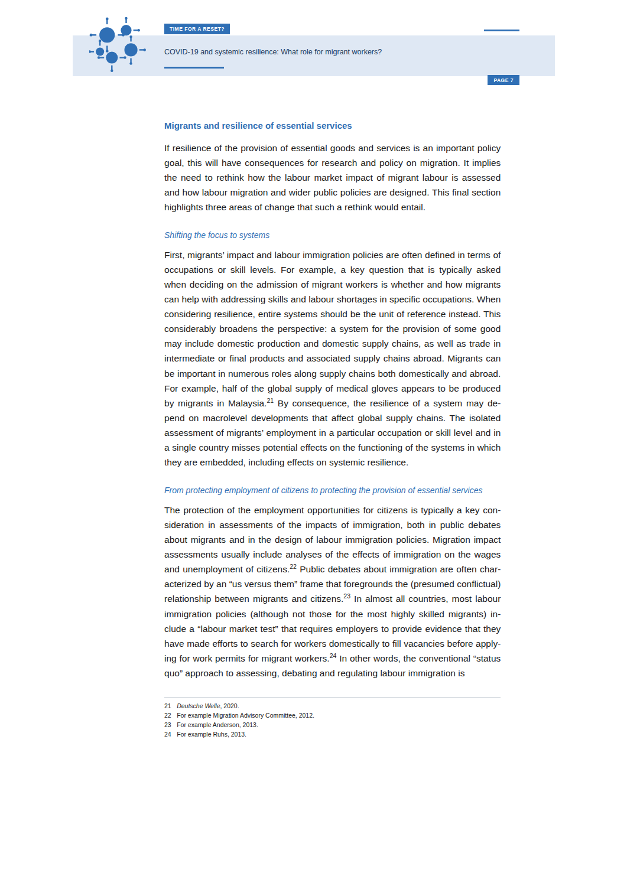TIME FOR A RESET?
COVID-19 and systemic resilience: What role for migrant workers?
PAGE 7
Migrants and resilience of essential services
If resilience of the provision of essential goods and services is an important policy goal, this will have consequences for research and policy on migration. It implies the need to rethink how the labour market impact of migrant labour is assessed and how labour migration and wider public policies are designed. This final section highlights three areas of change that such a rethink would entail.
Shifting the focus to systems
First, migrants’ impact and labour immigration policies are often defined in terms of occupations or skill levels. For example, a key question that is typically asked when deciding on the admission of migrant workers is whether and how migrants can help with addressing skills and labour shortages in specific occupations. When considering resilience, entire systems should be the unit of reference instead. This considerably broadens the perspective: a system for the provision of some good may include domestic production and domestic supply chains, as well as trade in intermediate or final products and associated supply chains abroad. Migrants can be important in numerous roles along supply chains both domestically and abroad. For example, half of the global supply of medical gloves appears to be produced by migrants in Malaysia.21 By consequence, the resilience of a system may depend on macrolevel developments that affect global supply chains. The isolated assessment of migrants’ employment in a particular occupation or skill level and in a single country misses potential effects on the functioning of the systems in which they are embedded, including effects on systemic resilience.
From protecting employment of citizens to protecting the provision of essential services
The protection of the employment opportunities for citizens is typically a key consideration in assessments of the impacts of immigration, both in public debates about migrants and in the design of labour immigration policies. Migration impact assessments usually include analyses of the effects of immigration on the wages and unemployment of citizens.22 Public debates about immigration are often characterized by an “us versus them” frame that foregrounds the (presumed conflictual) relationship between migrants and citizens.23 In almost all countries, most labour immigration policies (although not those for the most highly skilled migrants) include a “labour market test” that requires employers to provide evidence that they have made efforts to search for workers domestically to fill vacancies before applying for work permits for migrant workers.24 In other words, the conventional “status quo” approach to assessing, debating and regulating labour immigration is
21 Deutsche Welle, 2020.
22 For example Migration Advisory Committee, 2012.
23 For example Anderson, 2013.
24 For example Ruhs, 2013.